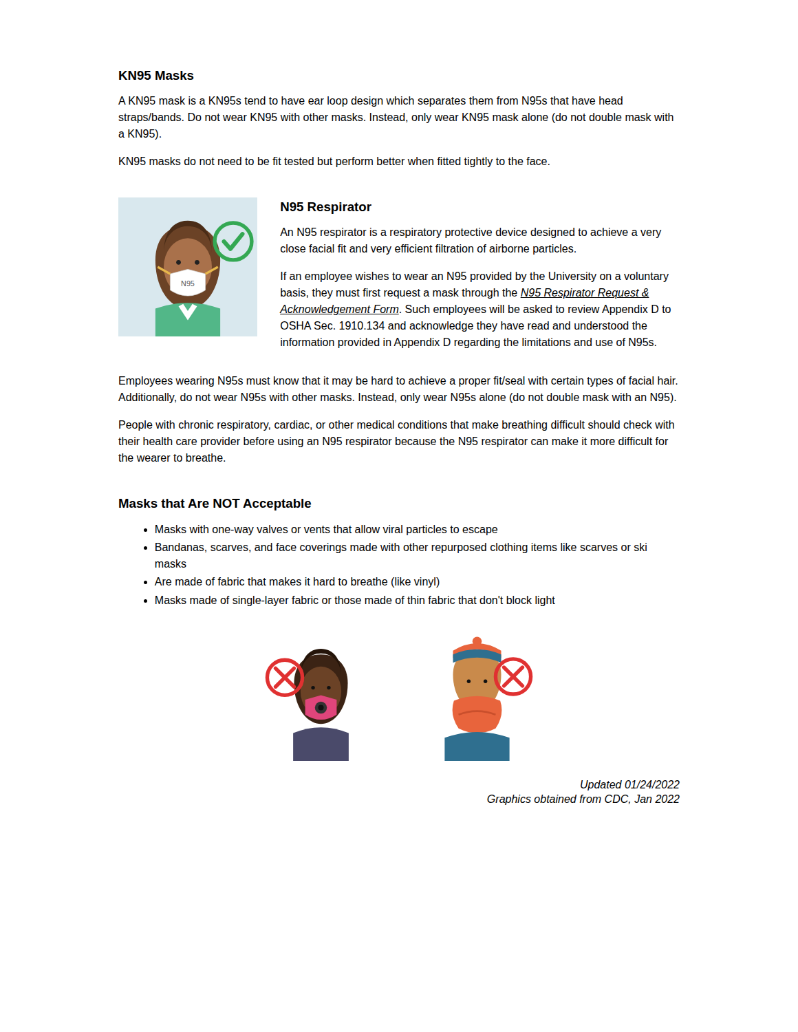KN95 Masks
A KN95 mask is a KN95s tend to have ear loop design which separates them from N95s that have head straps/bands. Do not wear KN95 with other masks. Instead, only wear KN95 mask alone (do not double mask with a KN95).
KN95 masks do not need to be fit tested but perform better when fitted tightly to the face.
N95 Respirator
An N95 respirator is a respiratory protective device designed to achieve a very close facial fit and very efficient filtration of airborne particles.
If an employee wishes to wear an N95 provided by the University on a voluntary basis, they must first request a mask through the N95 Respirator Request & Acknowledgement Form. Such employees will be asked to review Appendix D to OSHA Sec. 1910.134 and acknowledge they have read and understood the information provided in Appendix D regarding the limitations and use of N95s.
Employees wearing N95s must know that it may be hard to achieve a proper fit/seal with certain types of facial hair. Additionally, do not wear N95s with other masks. Instead, only wear N95s alone (do not double mask with an N95).
People with chronic respiratory, cardiac, or other medical conditions that make breathing difficult should check with their health care provider before using an N95 respirator because the N95 respirator can make it more difficult for the wearer to breathe.
Masks that Are NOT Acceptable
Masks with one-way valves or vents that allow viral particles to escape
Bandanas, scarves, and face coverings made with other repurposed clothing items like scarves or ski masks
Are made of fabric that makes it hard to breathe (like vinyl)
Masks made of single-layer fabric or those made of thin fabric that don't block light
Updated 01/24/2022
Graphics obtained from CDC, Jan 2022